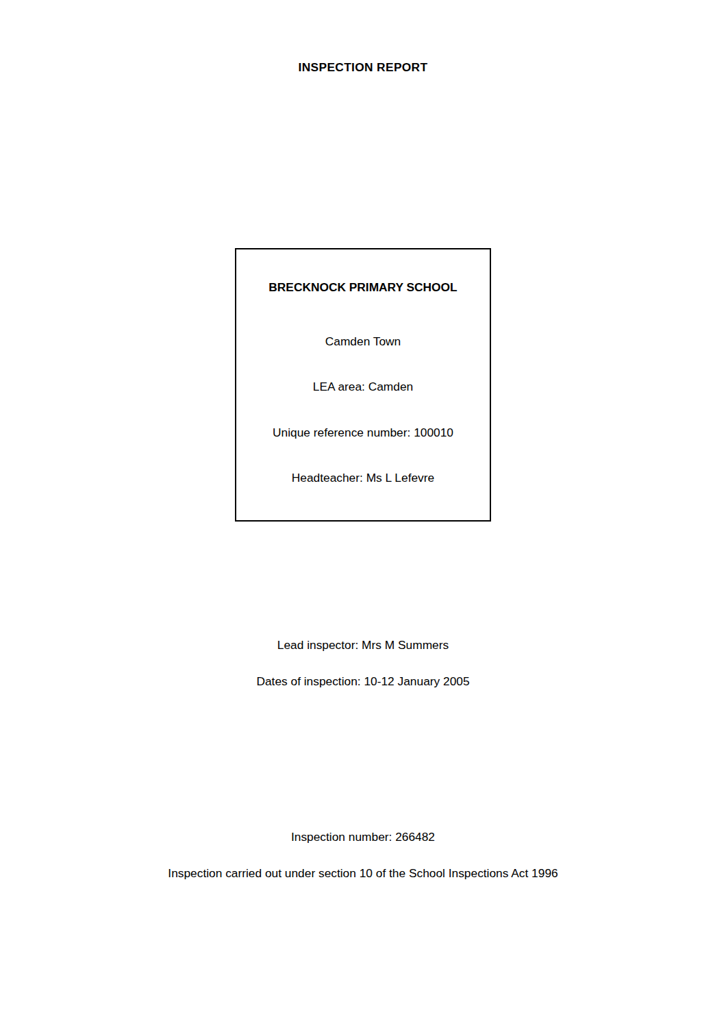INSPECTION REPORT
BRECKNOCK PRIMARY SCHOOL
Camden Town
LEA area: Camden
Unique reference number: 100010
Headteacher: Ms L Lefevre
Lead inspector: Mrs M Summers
Dates of inspection: 10-12 January 2005
Inspection number: 266482
Inspection carried out under section 10 of the School Inspections Act 1996